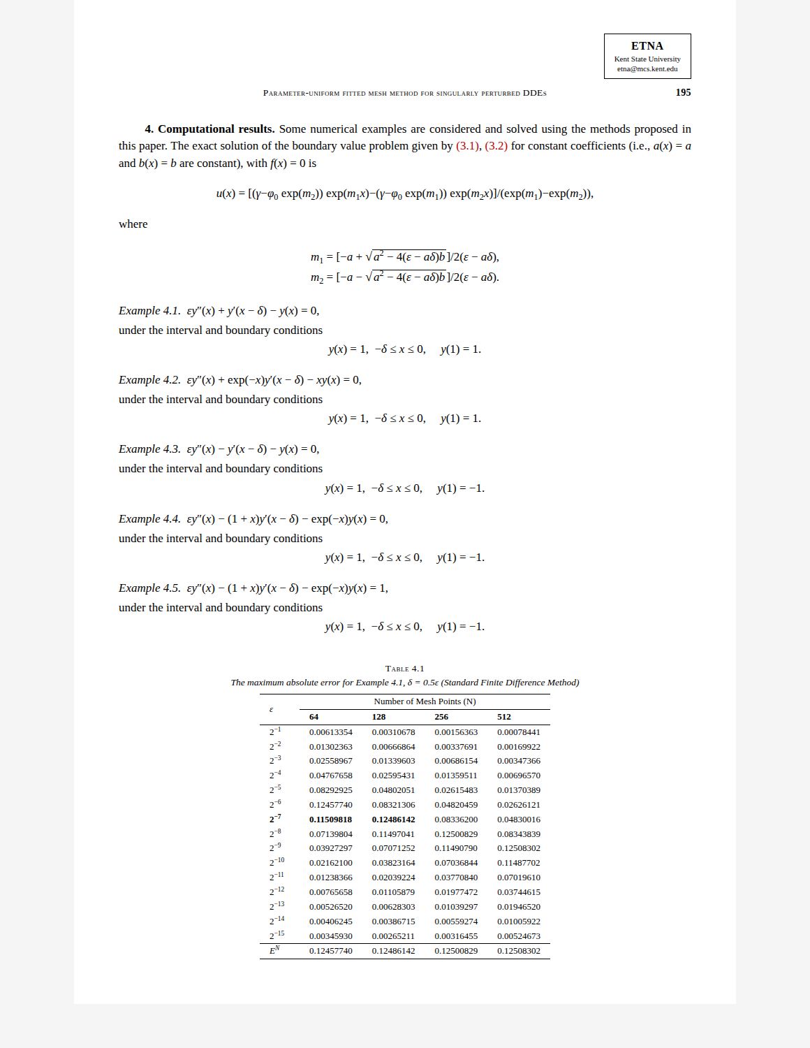ETNA
Kent State University
etna@mcs.kent.edu
Parameter-uniform fitted mesh method for singularly perturbed DDEs 195
4. Computational results. Some numerical examples are considered and solved using the methods proposed in this paper. The exact solution of the boundary value problem given by (3.1), (3.2) for constant coefficients (i.e., a(x) = a and b(x) = b are constant), with f(x) = 0 is
u(x) = [(γ−φ0 exp(m2)) exp(m1x)−(γ−φ0 exp(m1)) exp(m2x)]/(exp(m1)−exp(m2)),
where
m1 = [−a + √a2 − 4(ε − aδ)b]/2(ε − aδ),
m2 = [−a − √a2 − 4(ε − aδ)b]/2(ε − aδ).
Example 4.1. εy″(x) + y′(x − δ) − y(x) = 0,
under the interval and boundary conditions y(x) = 1, −δ ≤ x ≤ 0, y(1) = 1.
Example 4.2. εy″(x) + exp(−x)y′(x − δ) − xy(x) = 0,
under the interval and boundary conditions y(x) = 1, −δ ≤ x ≤ 0, y(1) = 1.
Example 4.3. εy″(x) − y′(x − δ) − y(x) = 0,
under the interval and boundary conditions y(x) = 1, −δ ≤ x ≤ 0, y(1) = −1.
Example 4.4. εy″(x) − (1 + x)y′(x − δ) − exp(−x)y(x) = 0,
under the interval and boundary conditions y(x) = 1, −δ ≤ x ≤ 0, y(1) = −1.
Example 4.5. εy″(x) − (1 + x)y′(x − δ) − exp(−x)y(x) = 1,
under the interval and boundary conditions y(x) = 1, −δ ≤ x ≤ 0, y(1) = −1.
Table 4.1
The maximum absolute error for Example 4.1, δ = 0.5ε (Standard Finite Difference Method)
| ε | Number of Mesh Points (N) |
| --- | --- |
| 64 | 128 | 256 | 512 |
| 2 −1 | 0.00613354 | 0.00310678 | 0.00156363 | 0.00078441 |
| 2 −2 | 0.01302363 | 0.00666864 | 0.00337691 | 0.00169922 |
| 2 −3 | 0.02558967 | 0.01339603 | 0.00686154 | 0.00347366 |
| 2 −4 | 0.04767658 | 0.02595431 | 0.01359511 | 0.00696570 |
| 2 −5 | 0.08292925 | 0.04802051 | 0.02615483 | 0.01370389 |
| 2 −6 | 0.12457740 | 0.08321306 | 0.04820459 | 0.02626121 |
| 2 −7 | 0.11509818 | 0.12486142 | 0.08336200 | 0.04830016 |
| 2 −8 | 0.07139804 | 0.11497041 | 0.12500829 | 0.08343839 |
| 2 −9 | 0.03927297 | 0.07071252 | 0.11490790 | 0.12508302 |
| 2 −10 | 0.02162100 | 0.03823164 | 0.07036844 | 0.11487702 |
| 2 −11 | 0.01238366 | 0.02039224 | 0.03770840 | 0.07019610 |
| 2 −12 | 0.00765658 | 0.01105879 | 0.01977472 | 0.03744615 |
| 2 −13 | 0.00526520 | 0.00628303 | 0.01039297 | 0.01946520 |
| 2 −14 | 0.00406245 | 0.00386715 | 0.00559274 | 0.01005922 |
| 2 −15 | 0.00345930 | 0.00265211 | 0.00316455 | 0.00524673 |
| E N | 0.12457740 | 0.12486142 | 0.12500829 | 0.12508302 |